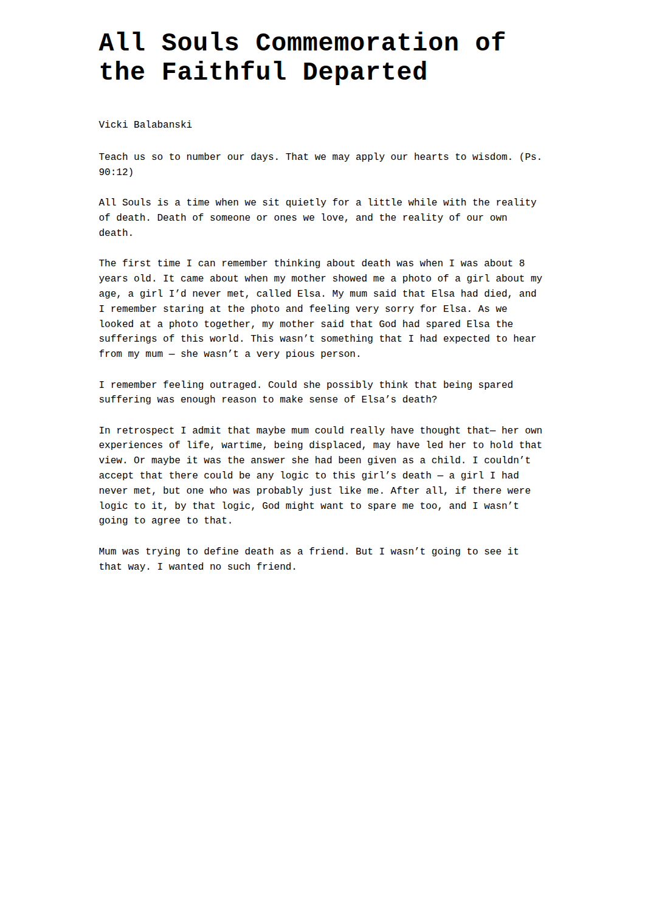All Souls Commemoration of the Faithful Departed
Vicki Balabanski
Teach us so to number our days. That we may apply our hearts to wisdom. (Ps. 90:12)
All Souls is a time when we sit quietly for a little while with the reality of death. Death of someone or ones we love, and the reality of our own death.
The first time I can remember thinking about death was when I was about 8 years old. It came about when my mother showed me a photo of a girl about my age, a girl I’d never met, called Elsa. My mum said that Elsa had died, and I remember staring at the photo and feeling very sorry for Elsa. As we looked at a photo together, my mother said that God had spared Elsa the sufferings of this world. This wasn’t something that I had expected to hear from my mum — she wasn’t a very pious person.
I remember feeling outraged. Could she possibly think that being spared suffering was enough reason to make sense of Elsa’s death?
In retrospect I admit that maybe mum could really have thought that— her own experiences of life, wartime, being displaced, may have led her to hold that view. Or maybe it was the answer she had been given as a child. I couldn’t accept that there could be any logic to this girl’s death — a girl I had never met, but one who was probably just like me. After all, if there were logic to it, by that logic, God might want to spare me too, and I wasn’t going to agree to that.
Mum was trying to define death as a friend. But I wasn’t going to see it that way. I wanted no such friend.